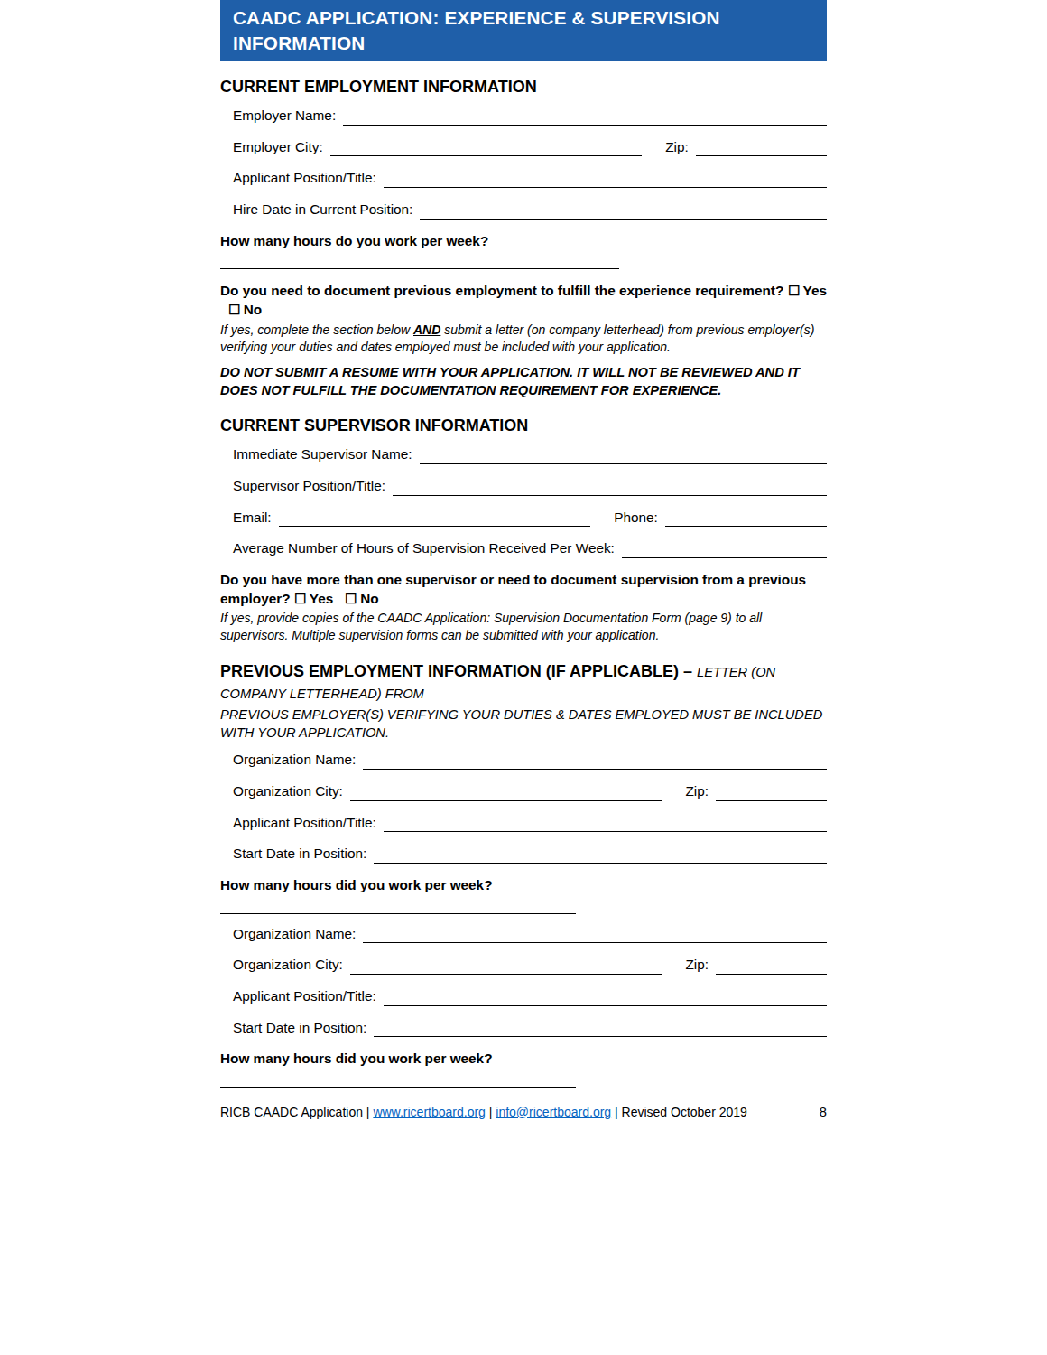CAADC APPLICATION: EXPERIENCE & SUPERVISION INFORMATION
CURRENT EMPLOYMENT INFORMATION
Employer Name:
Employer City: Zip:
Applicant Position/Title:
Hire Date in Current Position:
How many hours do you work per week?
Do you need to document previous employment to fulfill the experience requirement? ☐ Yes ☐ No
If yes, complete the section below AND submit a letter (on company letterhead) from previous employer(s) verifying your duties and dates employed must be included with your application.
DO NOT SUBMIT A RESUME WITH YOUR APPLICATION. IT WILL NOT BE REVIEWED AND IT DOES NOT FULFILL THE DOCUMENTATION REQUIREMENT FOR EXPERIENCE.
CURRENT SUPERVISOR INFORMATION
Immediate Supervisor Name:
Supervisor Position/Title:
Email: Phone:
Average Number of Hours of Supervision Received Per Week:
Do you have more than one supervisor or need to document supervision from a previous employer? ☐ Yes ☐ No
If yes, provide copies of the CAADC Application: Supervision Documentation Form (page 9) to all supervisors. Multiple supervision forms can be submitted with your application.
PREVIOUS EMPLOYMENT INFORMATION (IF APPLICABLE) – LETTER (ON COMPANY LETTERHEAD) FROM
PREVIOUS EMPLOYER(S) VERIFYING YOUR DUTIES & DATES EMPLOYED MUST BE INCLUDED WITH YOUR APPLICATION.
Organization Name:
Organization City: Zip:
Applicant Position/Title:
Start Date in Position:
How many hours did you work per week?
Organization Name:
Organization City: Zip:
Applicant Position/Title:
Start Date in Position:
How many hours did you work per week?
RICB CAADC Application | www.ricertboard.org | info@ricertboard.org | Revised October 2019
8